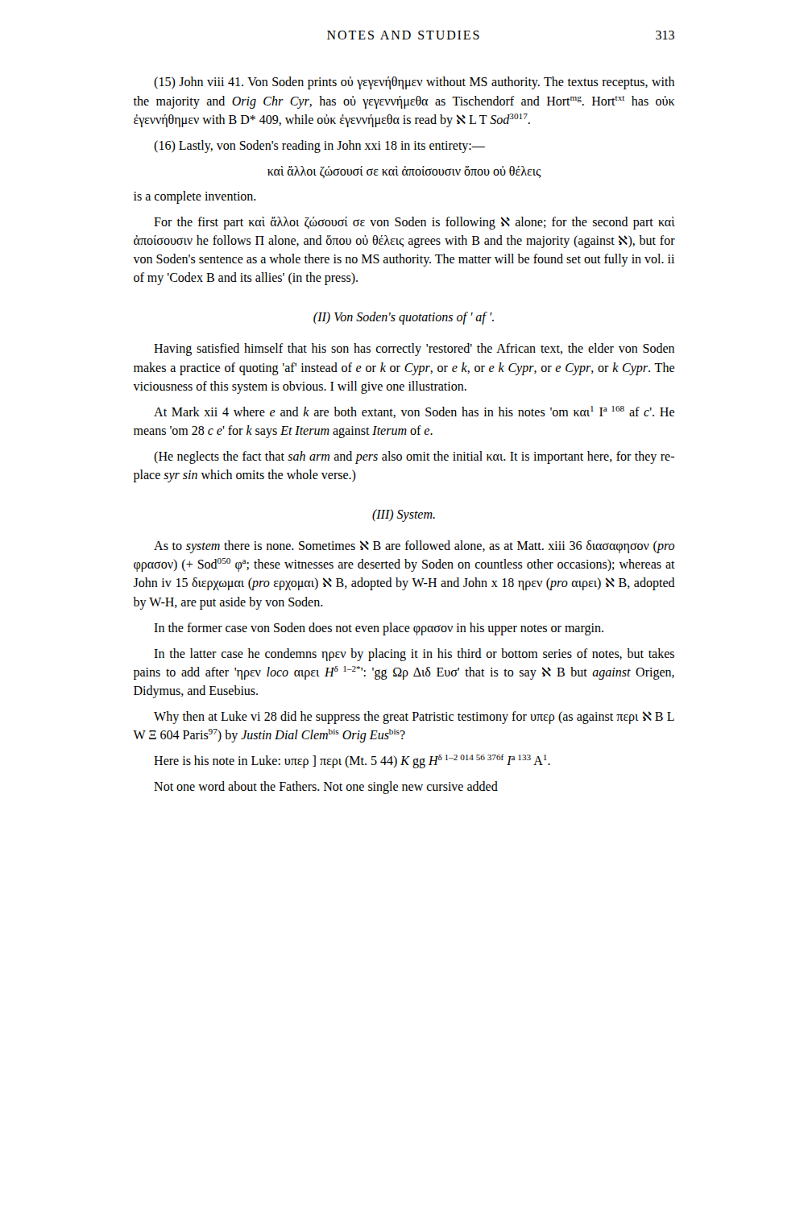NOTES AND STUDIES 313
(15) John viii 41. Von Soden prints οὐ γεγενήθημεν without MS authority. The textus receptus, with the majority and Orig Chr Cyr, has οὐ γεγεννήμεθα as Tischendorf and Hortmg. Horttxt has οὐκ ἐγεννήθημεν with B D* 409, while οὐκ ἐγεννήμεθα is read by ℵ L T Sod3017.
(16) Lastly, von Soden's reading in John xxi 18 in its entirety:—
καὶ ἄλλοι ζώσουσί σε καὶ ἀποίσουσιν ὅπου οὐ θέλεις
is a complete invention.
For the first part καὶ ἄλλοι ζώσουσί σε von Soden is following ℵ alone; for the second part καὶ ἀποίσουσιν he follows Π alone, and ὅπου οὐ θέλεις agrees with B and the majority (against ℵ), but for von Soden's sentence as a whole there is no MS authority. The matter will be found set out fully in vol. ii of my 'Codex B and its allies' (in the press).
(II) Von Soden's quotations of ' af '.
Having satisfied himself that his son has correctly 'restored' the African text, the elder von Soden makes a practice of quoting 'af' instead of e or k or Cypr, or e k, or e k Cypr, or e Cypr, or k Cypr. The viciousness of this system is obvious. I will give one illustration.
At Mark xii 4 where e and k are both extant, von Soden has in his notes 'om και1 Ia 168 af c'. He means 'om 28 c e' for k says Et Iterum against Iterum of e.
(He neglects the fact that sah arm and pers also omit the initial και. It is important here, for they replace syr sin which omits the whole verse.)
(III) System.
As to system there is none. Sometimes ℵ B are followed alone, as at Matt. xiii 36 διασαφησον (pro φρασον) (+ Sod050 φa; these witnesses are deserted by Soden on countless other occasions); whereas at John iv 15 διερχωμαι (pro ερχομαι) ℵ B, adopted by W-H and John x 18 ηρεν (pro αιρει) ℵ B, adopted by W-H, are put aside by von Soden.
In the former case von Soden does not even place φρασον in his upper notes or margin.
In the latter case he condemns ηρεν by placing it in his third or bottom series of notes, but takes pains to add after 'ηρεν loco αιρει Hδ 1–2*': 'gg Ωρ Διδ Ευσ' that is to say ℵ B but against Origen, Didymus, and Eusebius.
Why then at Luke vi 28 did he suppress the great Patristic testimony for υπερ (as against περι ℵ B L W Ξ 604 Paris97) by Justin Dial Clembis Orig Eusbis?
Here is his note in Luke: υπερ ] περι (Mt. 5 44) K gg Hδ 1–2 014 56 376f Ia 133 A1.
Not one word about the Fathers. Not one single new cursive added